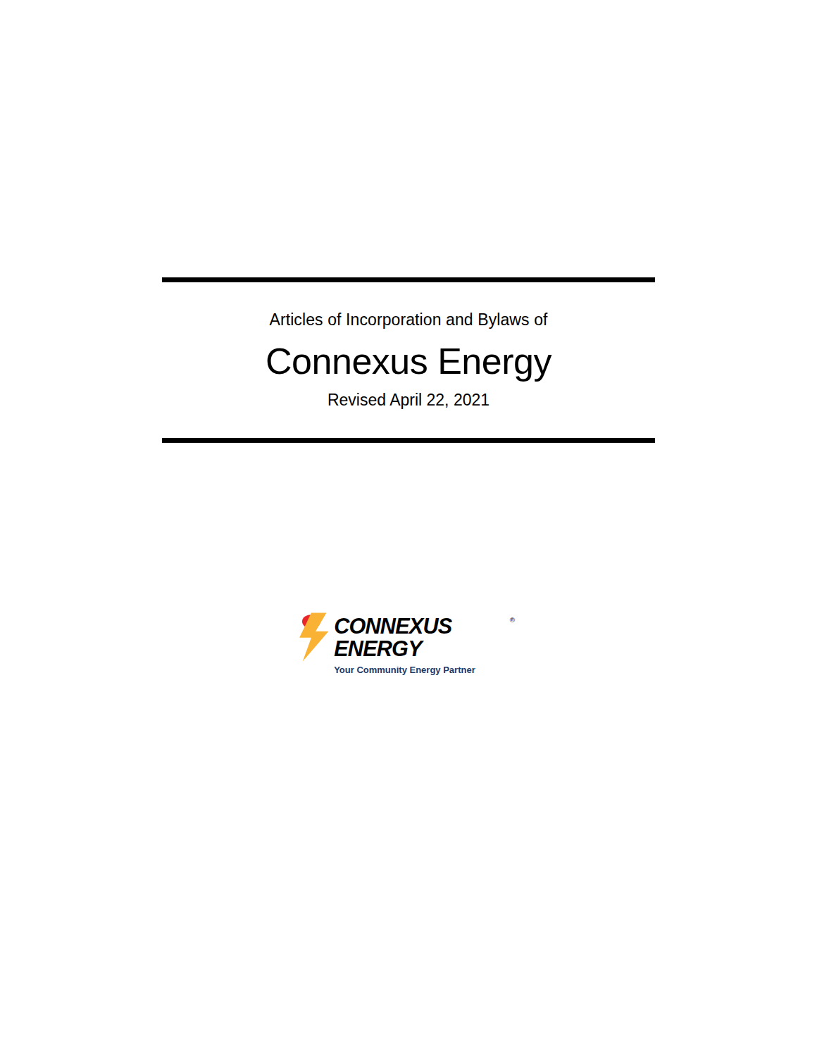Articles of Incorporation and Bylaws of
Connexus Energy
Revised April 22, 2021
CONNEXUS ® ENERGY Your Community Energy Partner